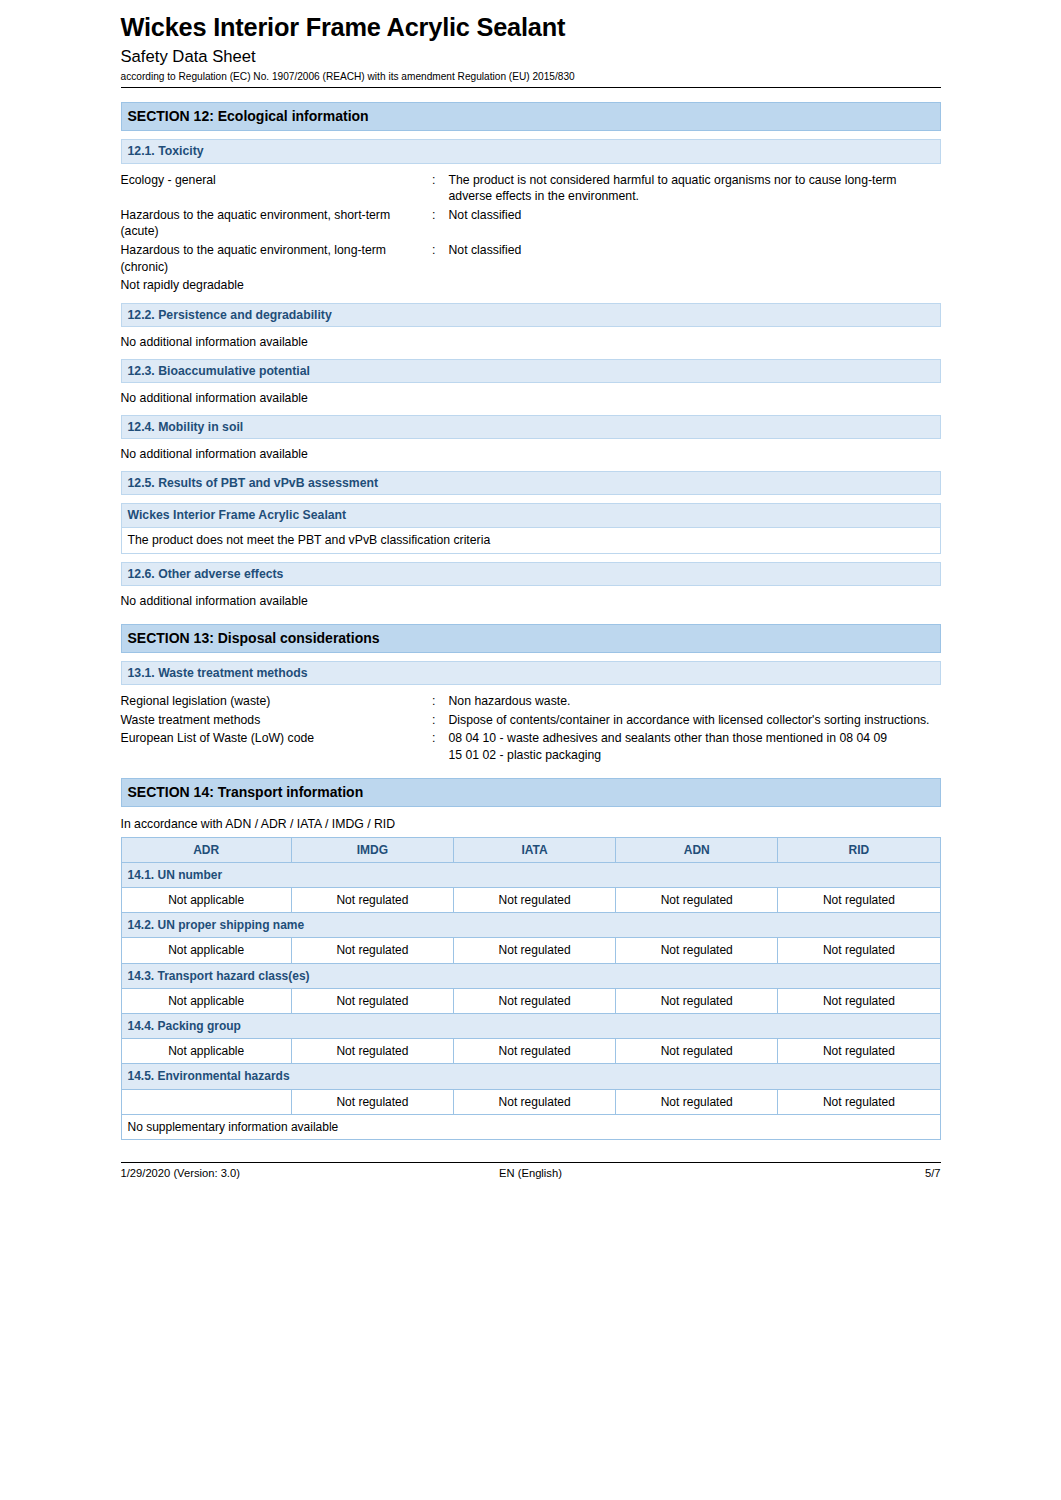Wickes Interior Frame Acrylic Sealant
Safety Data Sheet
according to Regulation (EC) No. 1907/2006 (REACH) with its amendment Regulation (EU) 2015/830
SECTION 12: Ecological information
12.1. Toxicity
| Ecology - general | : | The product is not considered harmful to aquatic organisms nor to cause long-term adverse effects in the environment. |
| Hazardous to the aquatic environment, short-term (acute) | : | Not classified |
| Hazardous to the aquatic environment, long-term (chronic) | : | Not classified |
| Not rapidly degradable | | |
12.2. Persistence and degradability
No additional information available
12.3. Bioaccumulative potential
No additional information available
12.4. Mobility in soil
No additional information available
12.5. Results of PBT and vPvB assessment
Wickes Interior Frame Acrylic Sealant
The product does not meet the PBT and vPvB classification criteria
12.6. Other adverse effects
No additional information available
SECTION 13: Disposal considerations
13.1. Waste treatment methods
| Regional legislation (waste) | : | Non hazardous waste. |
| Waste treatment methods | : | Dispose of contents/container in accordance with licensed collector's sorting instructions. |
| European List of Waste (LoW) code | : | 08 04 10 - waste adhesives and sealants other than those mentioned in 08 04 09 15 01 02 - plastic packaging |
SECTION 14: Transport information
In accordance with ADN / ADR / IATA / IMDG / RID
| ADR | IMDG | IATA | ADN | RID |
| --- | --- | --- | --- | --- |
| 14.1. UN number |
| Not applicable | Not regulated | Not regulated | Not regulated | Not regulated |
| 14.2. UN proper shipping name |
| Not applicable | Not regulated | Not regulated | Not regulated | Not regulated |
| 14.3. Transport hazard class(es) |
| Not applicable | Not regulated | Not regulated | Not regulated | Not regulated |
| 14.4. Packing group |
| Not applicable | Not regulated | Not regulated | Not regulated | Not regulated |
| 14.5. Environmental hazards |
| | Not regulated | Not regulated | Not regulated | Not regulated |
| No supplementary information available |
1/29/2020 (Version: 3.0)
EN (English)
5/7